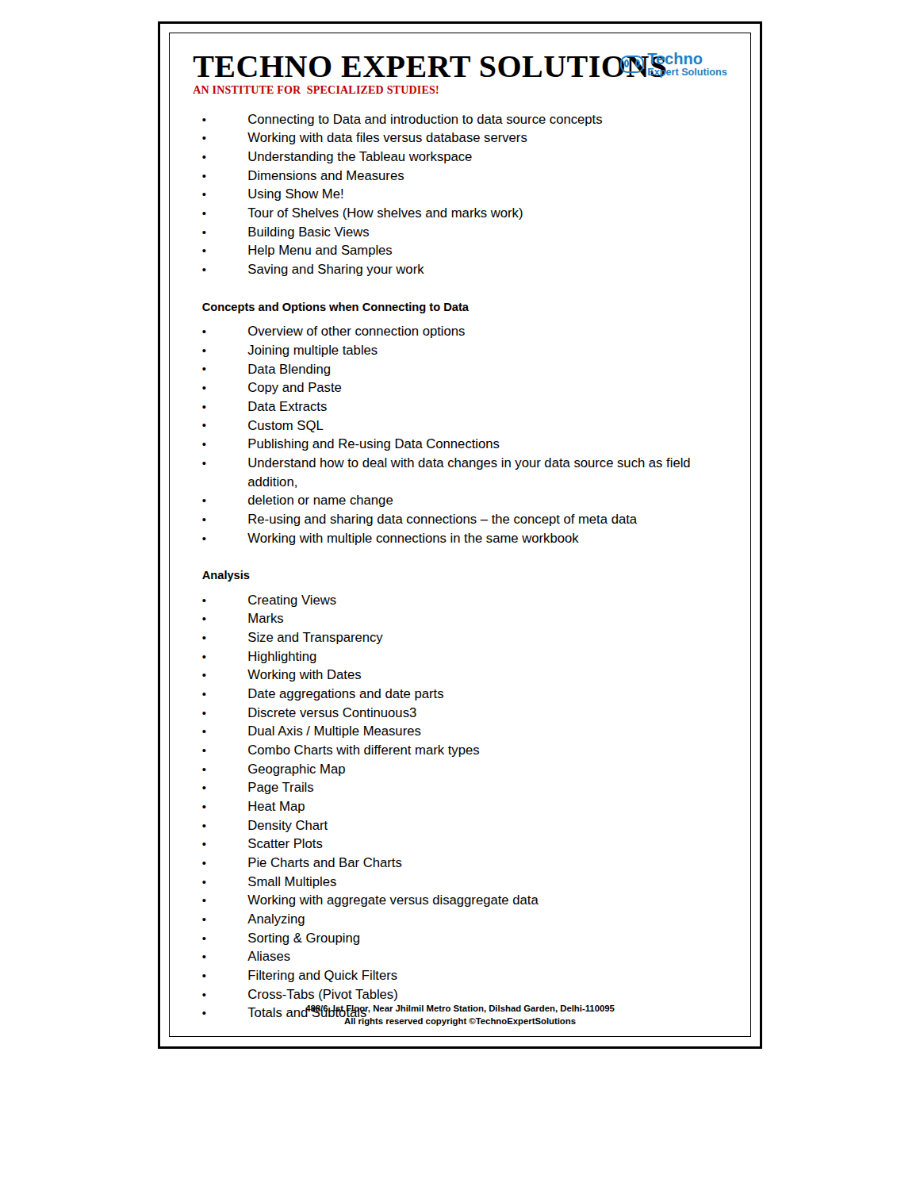Techno Expert Solutions
Techno Expert Solutions
An Institute for Specialized Studies!
Connecting to Data and introduction to data source concepts
Working with data files versus database servers
Understanding the Tableau workspace
Dimensions and Measures
Using Show Me!
Tour of Shelves (How shelves and marks work)
Building Basic Views
Help Menu and Samples
Saving and Sharing your work
Concepts and Options when Connecting to Data
Overview of other connection options
Joining multiple tables
Data Blending
Copy and Paste
Data Extracts
Custom SQL
Publishing and Re-using Data Connections
Understand how to deal with data changes in your data source such as field addition,
deletion or name change
Re-using and sharing data connections – the concept of meta data
Working with multiple connections in the same workbook
Analysis
Creating Views
Marks
Size and Transparency
Highlighting
Working with Dates
Date aggregations and date parts
Discrete versus Continuous3
Dual Axis / Multiple Measures
Combo Charts with different mark types
Geographic Map
Page Trails
Heat Map
Density Chart
Scatter Plots
Pie Charts and Bar Charts
Small Multiples
Working with aggregate versus disaggregate data
Analyzing
Sorting & Grouping
Aliases
Filtering and Quick Filters
Cross-Tabs (Pivot Tables)
Totals and Subtotals
488/6, Ist Floor, Near Jhilmil Metro Station, Dilshad Garden, Delhi-110095
All rights reserved copyright ©TechnoExpertSolutions